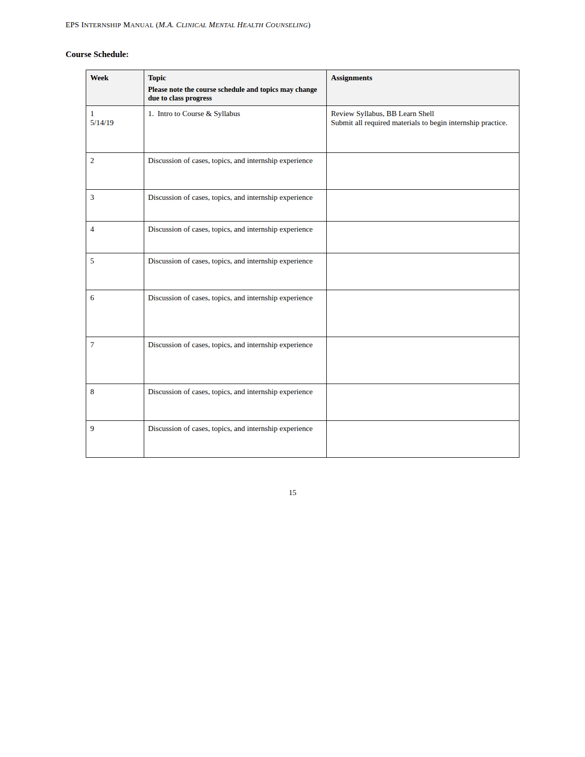EPS INTERNSHIP MANUAL (M.A. CLINICAL MENTAL HEALTH COUNSELING)
Course Schedule:
| Week | Topic Please note the course schedule and topics may change due to class progress | Assignments |
| --- | --- | --- |
| 1 5/14/19 | 1. Intro to Course & Syllabus | Review Syllabus, BB Learn Shell Submit all required materials to begin internship practice. |
| 2 | Discussion of cases, topics, and internship experience | |
| 3 | Discussion of cases, topics, and internship experience | |
| 4 | Discussion of cases, topics, and internship experience | |
| 5 | Discussion of cases, topics, and internship experience | |
| 6 | Discussion of cases, topics, and internship experience | |
| 7 | Discussion of cases, topics, and internship experience | |
| 8 | Discussion of cases, topics, and internship experience | |
| 9 | Discussion of cases, topics, and internship experience | |
15